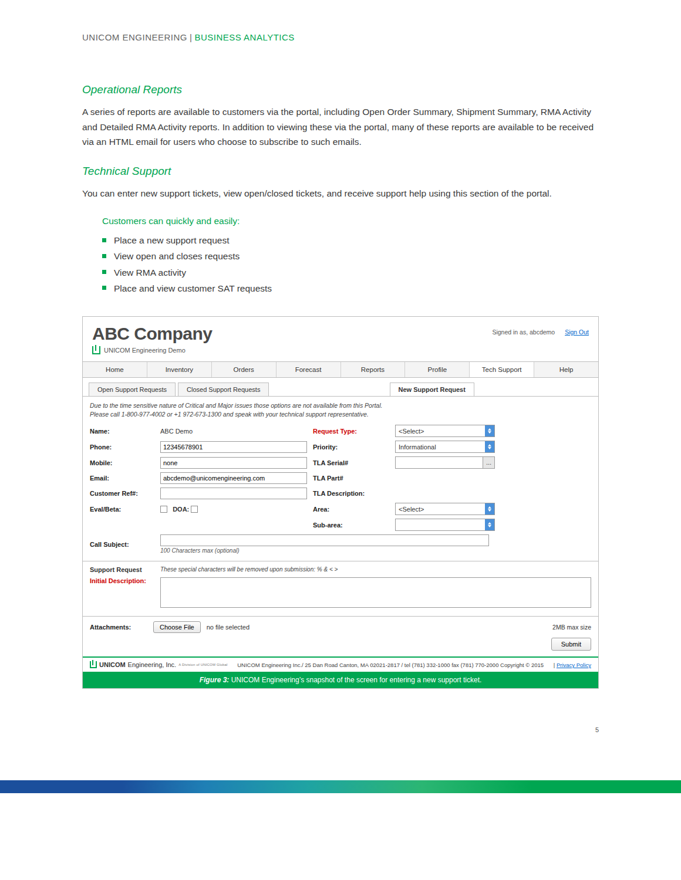UNICOM ENGINEERING|BUSINESS ANALYTICS
Operational Reports
A series of reports are available to customers via the portal, including Open Order Summary, Shipment Summary, RMA Activity and Detailed RMA Activity reports. In addition to viewing these via the portal, many of these reports are available to be received via an HTML email for users who choose to subscribe to such emails.
Technical Support
You can enter new support tickets, view open/closed tickets, and receive support help using this section of the portal.
Customers can quickly and easily:
Place a new support request
View open and closes requests
View RMA activity
Place and view customer SAT requests
ABC Company
UNICOM Engineering Demo
Signed in as, abcdemo Sign Out
Home
Inventory
Orders
Forecast
Reports
Profile
Tech Support
Help
Open Support Requests
Closed Support Requests
New Support Request
Due to the time sensitive nature of Critical and Major issues those options are not available from this Portal.
Please call 1-800-977-4002 or +1 972-673-1300 and speak with your technical support representative.
Name:
ABC Demo
Request Type:
<Select>
Phone:
Priority:
Informational
Mobile:
TLA Serial#
...
Email:
TLA Part#
Customer Ref#:
TLA Description:
Eval/Beta:
DOA:
Area:
<Select>
Sub-area:
Call Subject:
100 Characters max (optional)
Support Request
These special characters will be removed upon submission: % & < >
Initial Description:
Attachments:
Choose File no file selected 2MB max size
Submit
UNICOMEngineering, Inc. A Division of UNICOM Global
UNICOM Engineering Inc./ 25 Dan Road Canton, MA 02021-2817 / tel (781) 332-1000 fax (781) 770-2000 Copyright © 2015
| Privacy Policy
Figure 3: UNICOM Engineering’s snapshot of the screen for entering a new support ticket.
5